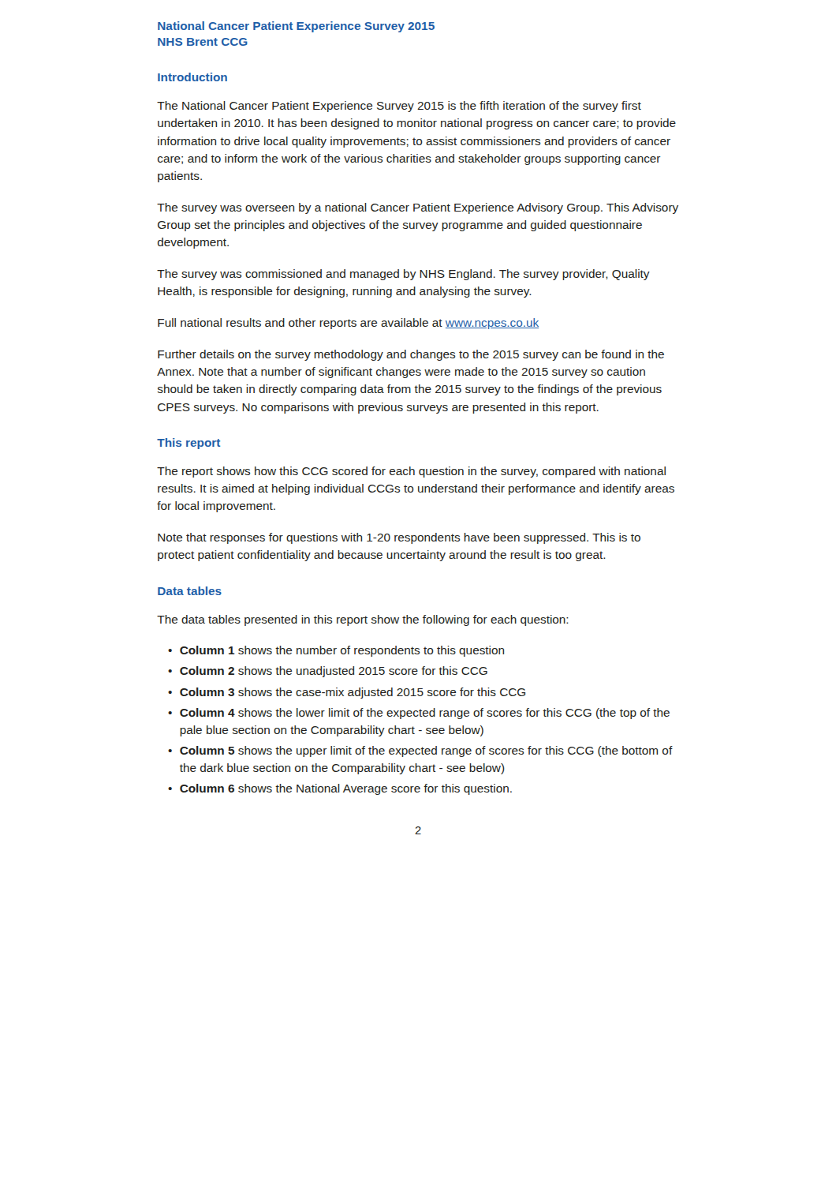National Cancer Patient Experience Survey 2015
NHS Brent CCG
Introduction
The National Cancer Patient Experience Survey 2015 is the fifth iteration of the survey first undertaken in 2010. It has been designed to monitor national progress on cancer care; to provide information to drive local quality improvements; to assist commissioners and providers of cancer care; and to inform the work of the various charities and stakeholder groups supporting cancer patients.
The survey was overseen by a national Cancer Patient Experience Advisory Group. This Advisory Group set the principles and objectives of the survey programme and guided questionnaire development.
The survey was commissioned and managed by NHS England. The survey provider, Quality Health, is responsible for designing, running and analysing the survey.
Full national results and other reports are available at www.ncpes.co.uk
Further details on the survey methodology and changes to the 2015 survey can be found in the Annex. Note that a number of significant changes were made to the 2015 survey so caution should be taken in directly comparing data from the 2015 survey to the findings of the previous CPES surveys. No comparisons with previous surveys are presented in this report.
This report
The report shows how this CCG scored for each question in the survey, compared with national results. It is aimed at helping individual CCGs to understand their performance and identify areas for local improvement.
Note that responses for questions with 1-20 respondents have been suppressed. This is to protect patient confidentiality and because uncertainty around the result is too great.
Data tables
The data tables presented in this report show the following for each question:
Column 1 shows the number of respondents to this question
Column 2 shows the unadjusted 2015 score for this CCG
Column 3 shows the case-mix adjusted 2015 score for this CCG
Column 4 shows the lower limit of the expected range of scores for this CCG (the top of the pale blue section on the Comparability chart - see below)
Column 5 shows the upper limit of the expected range of scores for this CCG (the bottom of the dark blue section on the Comparability chart - see below)
Column 6 shows the National Average score for this question.
2